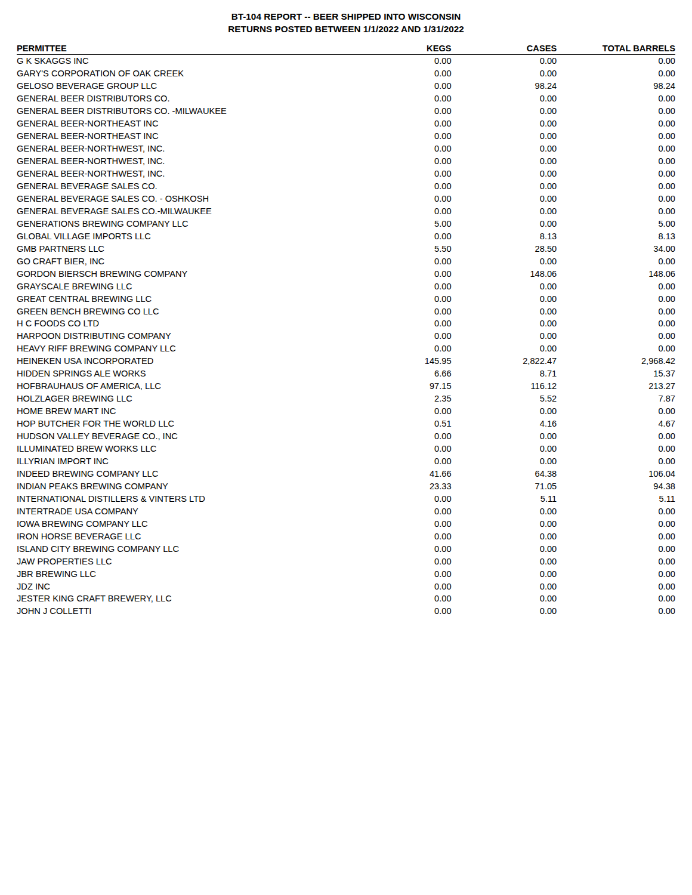BT-104 REPORT -- BEER SHIPPED INTO WISCONSIN
RETURNS POSTED BETWEEN 1/1/2022 AND 1/31/2022
| PERMITTEE | KEGS | CASES | TOTAL BARRELS |
| --- | --- | --- | --- |
| G K SKAGGS INC | 0.00 | 0.00 | 0.00 |
| GARY'S CORPORATION OF OAK CREEK | 0.00 | 0.00 | 0.00 |
| GELOSO BEVERAGE GROUP LLC | 0.00 | 98.24 | 98.24 |
| GENERAL BEER DISTRIBUTORS CO. | 0.00 | 0.00 | 0.00 |
| GENERAL BEER DISTRIBUTORS CO. -MILWAUKEE | 0.00 | 0.00 | 0.00 |
| GENERAL BEER-NORTHEAST INC | 0.00 | 0.00 | 0.00 |
| GENERAL BEER-NORTHEAST INC | 0.00 | 0.00 | 0.00 |
| GENERAL BEER-NORTHWEST, INC. | 0.00 | 0.00 | 0.00 |
| GENERAL BEER-NORTHWEST, INC. | 0.00 | 0.00 | 0.00 |
| GENERAL BEER-NORTHWEST, INC. | 0.00 | 0.00 | 0.00 |
| GENERAL BEVERAGE SALES CO. | 0.00 | 0.00 | 0.00 |
| GENERAL BEVERAGE SALES CO. - OSHKOSH | 0.00 | 0.00 | 0.00 |
| GENERAL BEVERAGE SALES CO.-MILWAUKEE | 0.00 | 0.00 | 0.00 |
| GENERATIONS BREWING COMPANY LLC | 5.00 | 0.00 | 5.00 |
| GLOBAL VILLAGE IMPORTS LLC | 0.00 | 8.13 | 8.13 |
| GMB PARTNERS LLC | 5.50 | 28.50 | 34.00 |
| GO CRAFT BIER, INC | 0.00 | 0.00 | 0.00 |
| GORDON BIERSCH BREWING COMPANY | 0.00 | 148.06 | 148.06 |
| GRAYSCALE BREWING LLC | 0.00 | 0.00 | 0.00 |
| GREAT CENTRAL BREWING LLC | 0.00 | 0.00 | 0.00 |
| GREEN BENCH BREWING CO LLC | 0.00 | 0.00 | 0.00 |
| H C FOODS CO LTD | 0.00 | 0.00 | 0.00 |
| HARPOON DISTRIBUTING COMPANY | 0.00 | 0.00 | 0.00 |
| HEAVY RIFF BREWING COMPANY LLC | 0.00 | 0.00 | 0.00 |
| HEINEKEN USA INCORPORATED | 145.95 | 2,822.47 | 2,968.42 |
| HIDDEN SPRINGS ALE WORKS | 6.66 | 8.71 | 15.37 |
| HOFBRAUHAUS OF AMERICA, LLC | 97.15 | 116.12 | 213.27 |
| HOLZLAGER BREWING LLC | 2.35 | 5.52 | 7.87 |
| HOME BREW MART INC | 0.00 | 0.00 | 0.00 |
| HOP BUTCHER FOR THE WORLD LLC | 0.51 | 4.16 | 4.67 |
| HUDSON VALLEY BEVERAGE CO., INC | 0.00 | 0.00 | 0.00 |
| ILLUMINATED BREW WORKS LLC | 0.00 | 0.00 | 0.00 |
| ILLYRIAN IMPORT INC | 0.00 | 0.00 | 0.00 |
| INDEED BREWING COMPANY LLC | 41.66 | 64.38 | 106.04 |
| INDIAN PEAKS BREWING COMPANY | 23.33 | 71.05 | 94.38 |
| INTERNATIONAL DISTILLERS & VINTERS LTD | 0.00 | 5.11 | 5.11 |
| INTERTRADE USA COMPANY | 0.00 | 0.00 | 0.00 |
| IOWA BREWING COMPANY LLC | 0.00 | 0.00 | 0.00 |
| IRON HORSE BEVERAGE LLC | 0.00 | 0.00 | 0.00 |
| ISLAND CITY BREWING COMPANY LLC | 0.00 | 0.00 | 0.00 |
| JAW PROPERTIES LLC | 0.00 | 0.00 | 0.00 |
| JBR BREWING LLC | 0.00 | 0.00 | 0.00 |
| JDZ INC | 0.00 | 0.00 | 0.00 |
| JESTER KING CRAFT BREWERY, LLC | 0.00 | 0.00 | 0.00 |
| JOHN J COLLETTI | 0.00 | 0.00 | 0.00 |